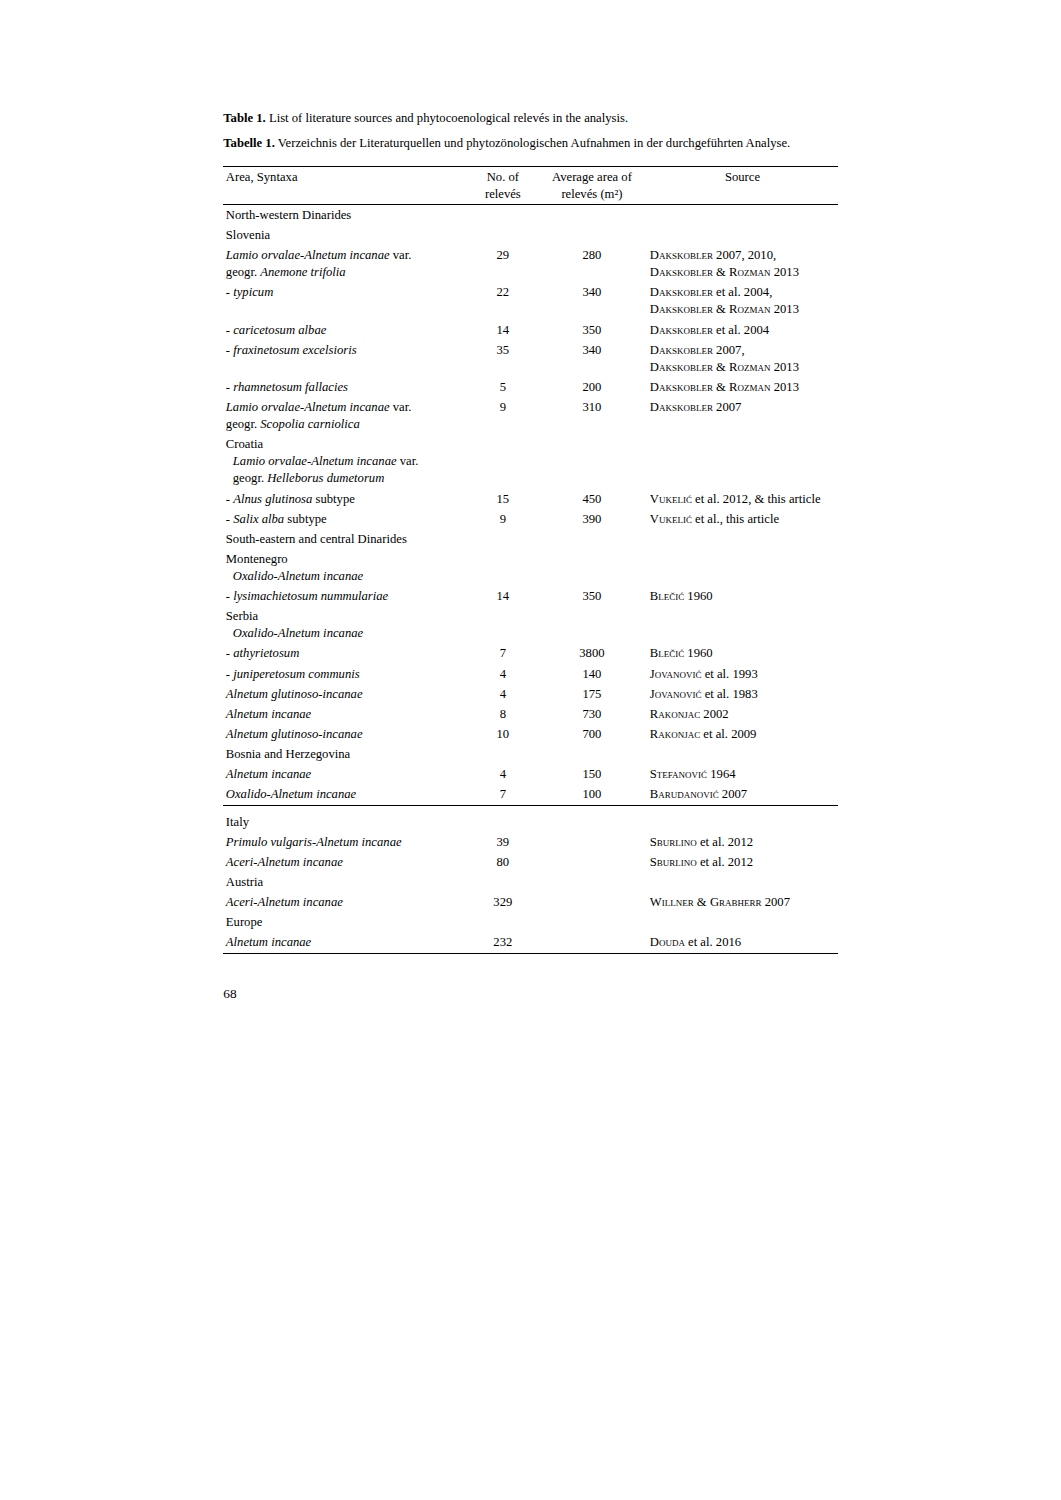Table 1. List of literature sources and phytocoenological relevés in the analysis.
Tabelle 1. Verzeichnis der Literaturquellen und phytozönologischen Aufnahmen in der durchgeführten Analyse.
| Area, Syntaxa | No. of relevés | Average area of relevés (m²) | Source |
| --- | --- | --- | --- |
| North-western Dinarides | | | |
| Slovenia | | | |
| Lamio orvalae-Alnetum incanae var. geogr. Anemone trifolia | 29 | 280 | Dakskobler 2007, 2010, Dakskobler & Rozman 2013 |
| - typicum | 22 | 340 | Dakskobler et al. 2004, Dakskobler & Rozman 2013 |
| - caricetosum albae | 14 | 350 | Dakskobler et al. 2004 |
| - fraxinetosum excelsioris | 35 | 340 | Dakskobler 2007, Dakskobler & Rozman 2013 |
| - rhamnetosum fallacies | 5 | 200 | Dakskobler & Rozman 2013 |
| Lamio orvalae-Alnetum incanae var. geogr. Scopolia carniolica | 9 | 310 | Dakskobler 2007 |
| Croatia Lamio orvalae-Alnetum incanae var. geogr. Helleborus dumetorum | | | |
| - Alnus glutinosa subtype | 15 | 450 | Vukelić et al. 2012, & this article |
| - Salix alba subtype | 9 | 390 | Vukelić et al., this article |
| South-eastern and central Dinarides | | | |
| Montenegro Oxalido-Alnetum incanae | | | |
| - lysimachietosum nummulariae | 14 | 350 | Blečić 1960 |
| Serbia Oxalido-Alnetum incanae | | | |
| - athyrietosum | 7 | 3800 | Blečić 1960 |
| - juniperetosum communis | 4 | 140 | Jovanović et al. 1993 |
| Alnetum glutinoso-incanae | 4 | 175 | Jovanović et al. 1983 |
| Alnetum incanae | 8 | 730 | Rakonjac 2002 |
| Alnetum glutinoso-incanae | 10 | 700 | Rakonjac et al. 2009 |
| Bosnia and Herzegovina | | | |
| Alnetum incanae | 4 | 150 | Stefanović 1964 |
| Oxalido-Alnetum incanae | 7 | 100 | Barudanović 2007 |
| Italy | | | |
| Primulo vulgaris-Alnetum incanae | 39 | | Sburlino et al. 2012 |
| Aceri-Alnetum incanae | 80 | | Sburlino et al. 2012 |
| Austria | | | |
| Aceri-Alnetum incanae | 329 | | Willner & Grabherr 2007 |
| Europe | | | |
| Alnetum incanae | 232 | | Douda et al. 2016 |
68